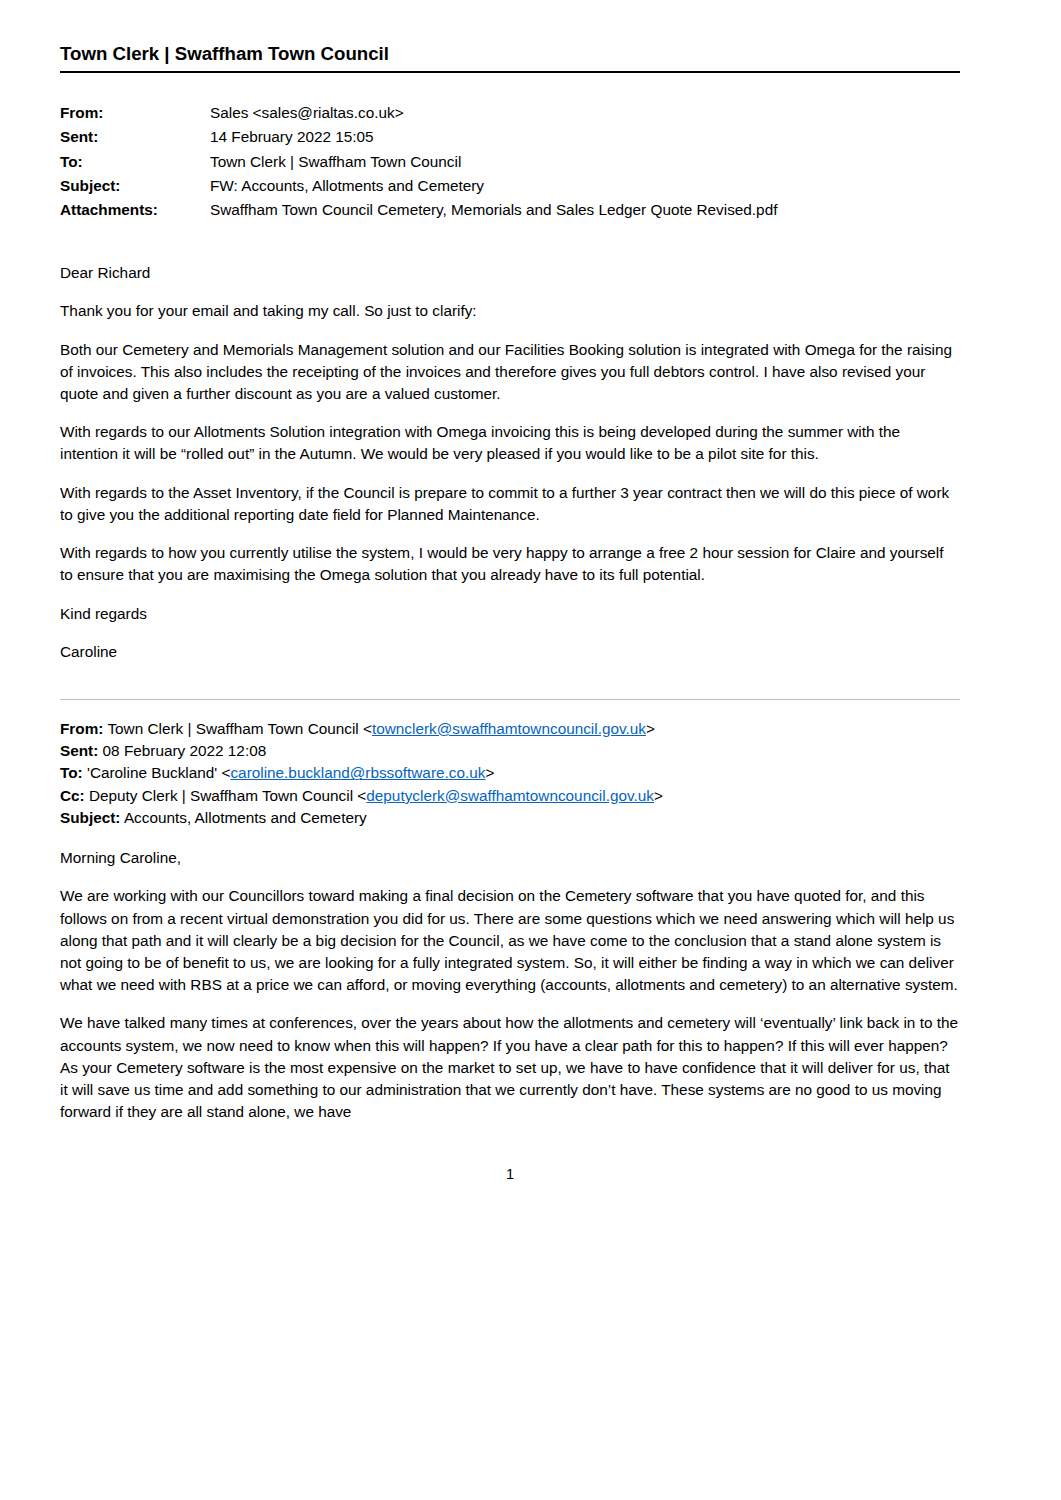Town Clerk | Swaffham Town Council
| From: | Sales <sales@rialtas.co.uk> |
| Sent: | 14 February 2022 15:05 |
| To: | Town Clerk / Swaffham Town Council |
| Subject: | FW: Accounts, Allotments and Cemetery |
| Attachments: | Swaffham Town Council Cemetery, Memorials and Sales Ledger Quote Revised.pdf |
Dear Richard
Thank you for your email and taking my call. So just to clarify:
Both our Cemetery and Memorials Management solution and our Facilities Booking solution is integrated with Omega for the raising of invoices. This also includes the receipting of the invoices and therefore gives you full debtors control. I have also revised your quote and given a further discount as you are a valued customer.
With regards to our Allotments Solution integration with Omega invoicing this is being developed during the summer with the intention it will be “rolled out” in the Autumn. We would be very pleased if you would like to be a pilot site for this.
With regards to the Asset Inventory, if the Council is prepare to commit to a further 3 year contract then we will do this piece of work to give you the additional reporting date field for Planned Maintenance.
With regards to how you currently utilise the system, I would be very happy to arrange a free 2 hour session for Claire and yourself to ensure that you are maximising the Omega solution that you already have to its full potential.
Kind regards
Caroline
From: Town Clerk | Swaffham Town Council <townclerk@swaffhamtowncouncil.gov.uk>
Sent: 08 February 2022 12:08
To: 'Caroline Buckland' <caroline.buckland@rbssoftware.co.uk>
Cc: Deputy Clerk | Swaffham Town Council <deputyclerk@swaffhamtowncouncil.gov.uk>
Subject: Accounts, Allotments and Cemetery
Morning Caroline,
We are working with our Councillors toward making a final decision on the Cemetery software that you have quoted for, and this follows on from a recent virtual demonstration you did for us. There are some questions which we need answering which will help us along that path and it will clearly be a big decision for the Council, as we have come to the conclusion that a stand alone system is not going to be of benefit to us, we are looking for a fully integrated system. So, it will either be finding a way in which we can deliver what we need with RBS at a price we can afford, or moving everything (accounts, allotments and cemetery) to an alternative system.
We have talked many times at conferences, over the years about how the allotments and cemetery will ‘eventually’ link back in to the accounts system, we now need to know when this will happen? If you have a clear path for this to happen? If this will ever happen? As your Cemetery software is the most expensive on the market to set up, we have to have confidence that it will deliver for us, that it will save us time and add something to our administration that we currently don’t have. These systems are no good to us moving forward if they are all stand alone, we have
1